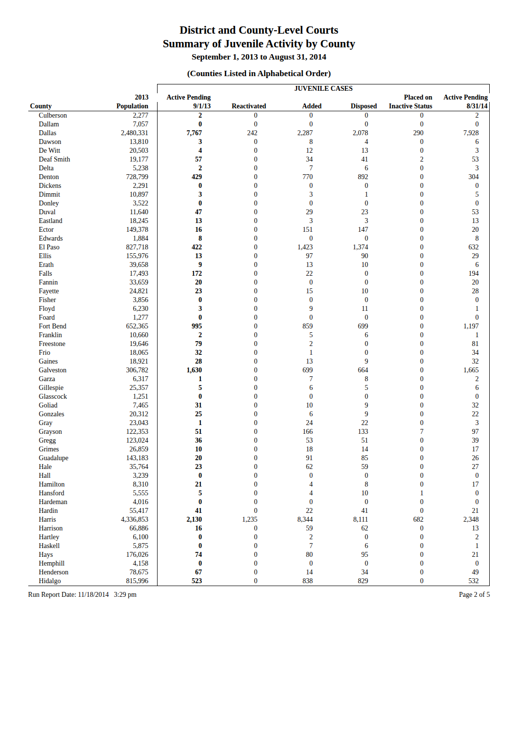District and County-Level Courts
Summary of Juvenile Activity by County
September 1, 2013 to August 31, 2014
(Counties Listed in Alphabetical Order)
| County | | JUVENILE CASES |
| --- | --- | --- |
| 2013 | Active Pending | | | | Placed on | Active Pending |
| Population | 9/1/13 | Reactivated | Added | Disposed | Inactive Status | 8/31/14 |
| Culberson | 2,277 | 2 | 0 | 0 | 0 | 0 | 2 |
| Dallam | 7,057 | 0 | 0 | 0 | 0 | 0 | 0 |
| Dallas | 2,480,331 | 7,767 | 242 | 2,287 | 2,078 | 290 | 7,928 |
| Dawson | 13,810 | 3 | 0 | 8 | 4 | 0 | 6 |
| De Witt | 20,503 | 4 | 0 | 12 | 13 | 0 | 3 |
| Deaf Smith | 19,177 | 57 | 0 | 34 | 41 | 2 | 53 |
| Delta | 5,238 | 2 | 0 | 7 | 6 | 0 | 3 |
| Denton | 728,799 | 429 | 0 | 770 | 892 | 0 | 304 |
| Dickens | 2,291 | 0 | 0 | 0 | 0 | 0 | 0 |
| Dimmit | 10,897 | 3 | 0 | 3 | 1 | 0 | 5 |
| Donley | 3,522 | 0 | 0 | 0 | 0 | 0 | 0 |
| Duval | 11,640 | 47 | 0 | 29 | 23 | 0 | 53 |
| Eastland | 18,245 | 13 | 0 | 3 | 3 | 0 | 13 |
| Ector | 149,378 | 16 | 0 | 151 | 147 | 0 | 20 |
| Edwards | 1,884 | 8 | 0 | 0 | 0 | 0 | 8 |
| El Paso | 827,718 | 422 | 0 | 1,423 | 1,374 | 0 | 632 |
| Ellis | 155,976 | 13 | 0 | 97 | 90 | 0 | 29 |
| Erath | 39,658 | 9 | 0 | 13 | 10 | 0 | 6 |
| Falls | 17,493 | 172 | 0 | 22 | 0 | 0 | 194 |
| Fannin | 33,659 | 20 | 0 | 0 | 0 | 0 | 20 |
| Fayette | 24,821 | 23 | 0 | 15 | 10 | 0 | 28 |
| Fisher | 3,856 | 0 | 0 | 0 | 0 | 0 | 0 |
| Floyd | 6,230 | 3 | 0 | 9 | 11 | 0 | 1 |
| Foard | 1,277 | 0 | 0 | 0 | 0 | 0 | 0 |
| Fort Bend | 652,365 | 995 | 0 | 859 | 699 | 0 | 1,197 |
| Franklin | 10,660 | 2 | 0 | 5 | 6 | 0 | 1 |
| Freestone | 19,646 | 79 | 0 | 2 | 0 | 0 | 81 |
| Frio | 18,065 | 32 | 0 | 1 | 0 | 0 | 34 |
| Gaines | 18,921 | 28 | 0 | 13 | 9 | 0 | 32 |
| Galveston | 306,782 | 1,630 | 0 | 699 | 664 | 0 | 1,665 |
| Garza | 6,317 | 1 | 0 | 7 | 8 | 0 | 2 |
| Gillespie | 25,357 | 5 | 0 | 6 | 5 | 0 | 6 |
| Glasscock | 1,251 | 0 | 0 | 0 | 0 | 0 | 0 |
| Goliad | 7,465 | 31 | 0 | 10 | 9 | 0 | 32 |
| Gonzales | 20,312 | 25 | 0 | 6 | 9 | 0 | 22 |
| Gray | 23,043 | 1 | 0 | 24 | 22 | 0 | 3 |
| Grayson | 122,353 | 51 | 0 | 166 | 133 | 7 | 97 |
| Gregg | 123,024 | 36 | 0 | 53 | 51 | 0 | 39 |
| Grimes | 26,859 | 10 | 0 | 18 | 14 | 0 | 17 |
| Guadalupe | 143,183 | 20 | 0 | 91 | 85 | 0 | 26 |
| Hale | 35,764 | 23 | 0 | 62 | 59 | 0 | 27 |
| Hall | 3,239 | 0 | 0 | 0 | 0 | 0 | 0 |
| Hamilton | 8,310 | 21 | 0 | 4 | 8 | 0 | 17 |
| Hansford | 5,555 | 5 | 0 | 4 | 10 | 1 | 0 |
| Hardeman | 4,016 | 0 | 0 | 0 | 0 | 0 | 0 |
| Hardin | 55,417 | 41 | 0 | 22 | 41 | 0 | 21 |
| Harris | 4,336,853 | 2,130 | 1,235 | 8,344 | 8,111 | 682 | 2,348 |
| Harrison | 66,886 | 16 | 0 | 59 | 62 | 0 | 13 |
| Hartley | 6,100 | 0 | 0 | 2 | 0 | 0 | 2 |
| Haskell | 5,875 | 0 | 0 | 7 | 6 | 0 | 1 |
| Hays | 176,026 | 74 | 0 | 80 | 95 | 0 | 21 |
| Hemphill | 4,158 | 0 | 0 | 0 | 0 | 0 | 0 |
| Henderson | 78,675 | 67 | 0 | 14 | 34 | 0 | 49 |
| Hidalgo | 815,996 | 523 | 0 | 838 | 829 | 0 | 532 |
Run Report Date: 11/18/2014 3:29 pm Page 2 of 5